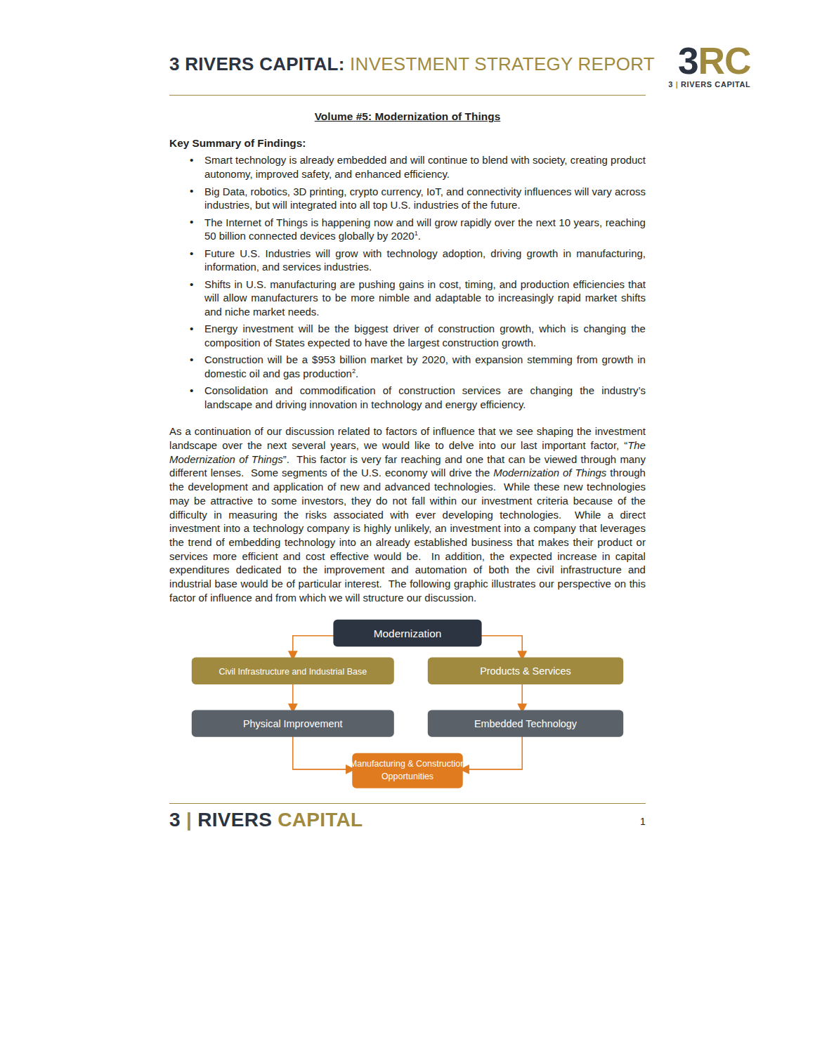3 RIVERS CAPITAL: INVESTMENT STRATEGY REPORT
3RC
3 | RIVERS CAPITAL
Volume #5: Modernization of Things
Key Summary of Findings:
Smart technology is already embedded and will continue to blend with society, creating product autonomy, improved safety, and enhanced efficiency.
Big Data, robotics, 3D printing, crypto currency, IoT, and connectivity influences will vary across industries, but will integrated into all top U.S. industries of the future.
The Internet of Things is happening now and will grow rapidly over the next 10 years, reaching 50 billion connected devices globally by 20201.
Future U.S. Industries will grow with technology adoption, driving growth in manufacturing, information, and services industries.
Shifts in U.S. manufacturing are pushing gains in cost, timing, and production efficiencies that will allow manufacturers to be more nimble and adaptable to increasingly rapid market shifts and niche market needs.
Energy investment will be the biggest driver of construction growth, which is changing the composition of States expected to have the largest construction growth.
Construction will be a $953 billion market by 2020, with expansion stemming from growth in domestic oil and gas production2.
Consolidation and commodification of construction services are changing the industry’s landscape and driving innovation in technology and energy efficiency.
As a continuation of our discussion related to factors of influence that we see shaping the investment landscape over the next several years, we would like to delve into our last important factor, “The Modernization of Things”. This factor is very far reaching and one that can be viewed through many different lenses. Some segments of the U.S. economy will drive the Modernization of Things through the development and application of new and advanced technologies. While these new technologies may be attractive to some investors, they do not fall within our investment criteria because of the difficulty in measuring the risks associated with ever developing technologies. While a direct investment into a technology company is highly unlikely, an investment into a company that leverages the trend of embedding technology into an already established business that makes their product or services more efficient and cost effective would be. In addition, the expected increase in capital expenditures dedicated to the improvement and automation of both the civil infrastructure and industrial base would be of particular interest. The following graphic illustrates our perspective on this factor of influence and from which we will structure our discussion.
Modernization Civil Infrastructure and Industrial Base Products & Services Physical Improvement Embedded Technology Manufacturing & Construction Opportunities
3 | RIVERS CAPITAL
1